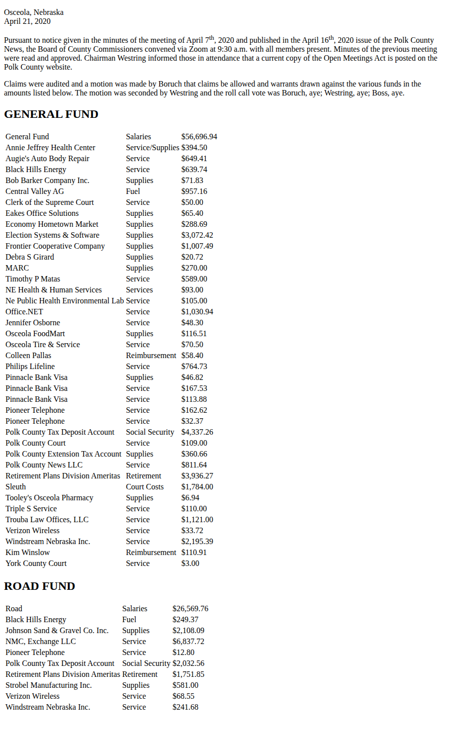Osceola, Nebraska
April 21, 2020
Pursuant to notice given in the minutes of the meeting of April 7th, 2020 and published in the April 16th, 2020 issue of the Polk County News, the Board of County Commissioners convened via Zoom at 9:30 a.m. with all members present. Minutes of the previous meeting were read and approved. Chairman Westring informed those in attendance that a current copy of the Open Meetings Act is posted on the Polk County website.
Claims were audited and a motion was made by Boruch that claims be allowed and warrants drawn against the various funds in the amounts listed below. The motion was seconded by Westring and the roll call vote was Boruch, aye; Westring, aye; Boss, aye.
GENERAL FUND
| General Fund | Salaries | $56,696.94 |
| Annie Jeffrey Health Center | Service/Supplies | $394.50 |
| Augie's Auto Body Repair | Service | $649.41 |
| Black Hills Energy | Service | $639.74 |
| Bob Barker Company Inc. | Supplies | $71.83 |
| Central Valley AG | Fuel | $957.16 |
| Clerk of the Supreme Court | Service | $50.00 |
| Eakes Office Solutions | Supplies | $65.40 |
| Economy Hometown Market | Supplies | $288.69 |
| Election Systems & Software | Supplies | $3,072.42 |
| Frontier Cooperative Company | Supplies | $1,007.49 |
| Debra S Girard | Supplies | $20.72 |
| MARC | Supplies | $270.00 |
| Timothy P Matas | Service | $589.00 |
| NE Health & Human Services | Services | $93.00 |
| Ne Public Health Environmental Lab | Service | $105.00 |
| Office.NET | Service | $1,030.94 |
| Jennifer Osborne | Service | $48.30 |
| Osceola FoodMart | Supplies | $116.51 |
| Osceola Tire & Service | Service | $70.50 |
| Colleen Pallas | Reimbursement | $58.40 |
| Philips Lifeline | Service | $764.73 |
| Pinnacle Bank Visa | Supplies | $46.82 |
| Pinnacle Bank Visa | Service | $167.53 |
| Pinnacle Bank Visa | Service | $113.88 |
| Pioneer Telephone | Service | $162.62 |
| Pioneer Telephone | Service | $32.37 |
| Polk County Tax Deposit Account | Social Security | $4,337.26 |
| Polk County Court | Service | $109.00 |
| Polk County Extension Tax Account | Supplies | $360.66 |
| Polk County News LLC | Service | $811.64 |
| Retirement Plans Division Ameritas | Retirement | $3,936.27 |
| Sleuth | Court Costs | $1,784.00 |
| Tooley's Osceola Pharmacy | Supplies | $6.94 |
| Triple S Service | Service | $110.00 |
| Trouba Law Offices, LLC | Service | $1,121.00 |
| Verizon Wireless | Service | $33.72 |
| Windstream Nebraska Inc. | Service | $2,195.39 |
| Kim Winslow | Reimbursement | $110.91 |
| York County Court | Service | $3.00 |
ROAD FUND
| Road | Salaries | $26,569.76 |
| Black Hills Energy | Fuel | $249.37 |
| Johnson Sand & Gravel Co. Inc. | Supplies | $2,108.09 |
| NMC, Exchange LLC | Service | $6,837.72 |
| Pioneer Telephone | Service | $12.80 |
| Polk County Tax Deposit Account | Social Security | $2,032.56 |
| Retirement Plans Division Ameritas | Retirement | $1,751.85 |
| Strobel Manufacturing Inc. | Supplies | $581.00 |
| Verizon Wireless | Service | $68.55 |
| Windstream Nebraska Inc. | Service | $241.68 |